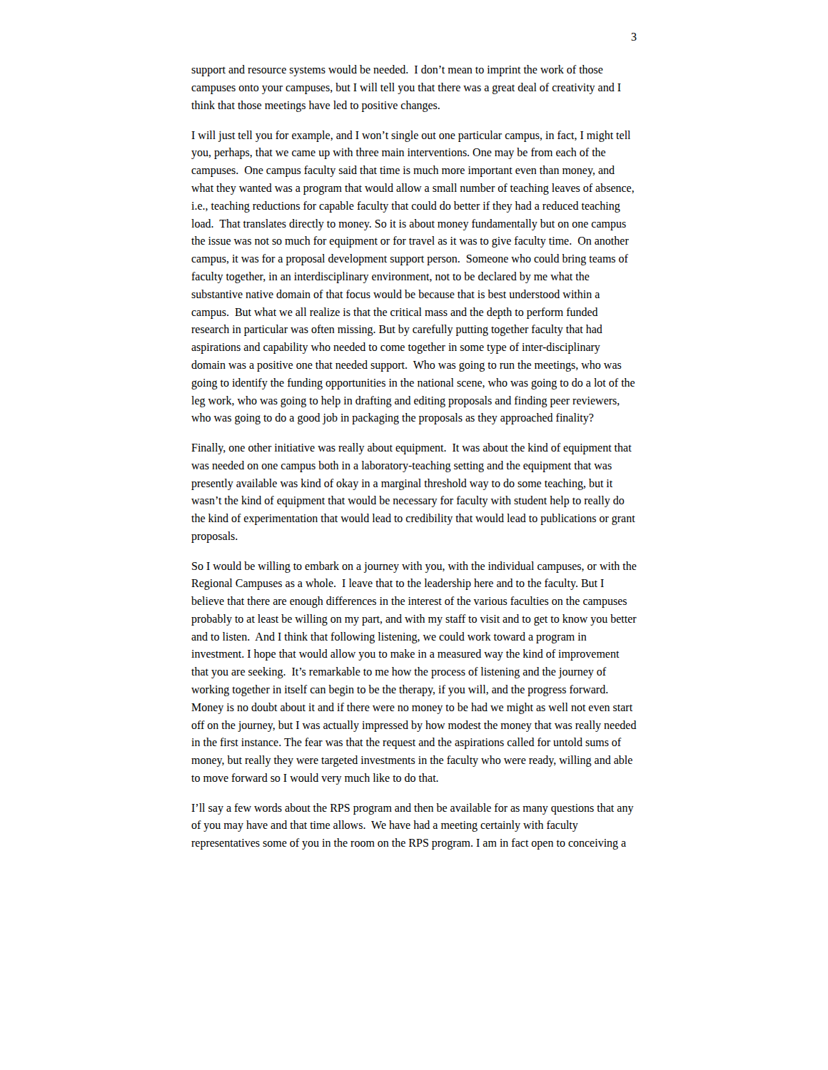3
support and resource systems would be needed. I don’t mean to imprint the work of those campuses onto your campuses, but I will tell you that there was a great deal of creativity and I think that those meetings have led to positive changes.
I will just tell you for example, and I won’t single out one particular campus, in fact, I might tell you, perhaps, that we came up with three main interventions. One may be from each of the campuses. One campus faculty said that time is much more important even than money, and what they wanted was a program that would allow a small number of teaching leaves of absence, i.e., teaching reductions for capable faculty that could do better if they had a reduced teaching load. That translates directly to money. So it is about money fundamentally but on one campus the issue was not so much for equipment or for travel as it was to give faculty time. On another campus, it was for a proposal development support person. Someone who could bring teams of faculty together, in an interdisciplinary environment, not to be declared by me what the substantive native domain of that focus would be because that is best understood within a campus. But what we all realize is that the critical mass and the depth to perform funded research in particular was often missing. But by carefully putting together faculty that had aspirations and capability who needed to come together in some type of inter-disciplinary domain was a positive one that needed support. Who was going to run the meetings, who was going to identify the funding opportunities in the national scene, who was going to do a lot of the leg work, who was going to help in drafting and editing proposals and finding peer reviewers, who was going to do a good job in packaging the proposals as they approached finality?
Finally, one other initiative was really about equipment. It was about the kind of equipment that was needed on one campus both in a laboratory-teaching setting and the equipment that was presently available was kind of okay in a marginal threshold way to do some teaching, but it wasn’t the kind of equipment that would be necessary for faculty with student help to really do the kind of experimentation that would lead to credibility that would lead to publications or grant proposals.
So I would be willing to embark on a journey with you, with the individual campuses, or with the Regional Campuses as a whole. I leave that to the leadership here and to the faculty. But I believe that there are enough differences in the interest of the various faculties on the campuses probably to at least be willing on my part, and with my staff to visit and to get to know you better and to listen. And I think that following listening, we could work toward a program in investment. I hope that would allow you to make in a measured way the kind of improvement that you are seeking. It’s remarkable to me how the process of listening and the journey of working together in itself can begin to be the therapy, if you will, and the progress forward. Money is no doubt about it and if there were no money to be had we might as well not even start off on the journey, but I was actually impressed by how modest the money that was really needed in the first instance. The fear was that the request and the aspirations called for untold sums of money, but really they were targeted investments in the faculty who were ready, willing and able to move forward so I would very much like to do that.
I’ll say a few words about the RPS program and then be available for as many questions that any of you may have and that time allows. We have had a meeting certainly with faculty representatives some of you in the room on the RPS program. I am in fact open to conceiving a